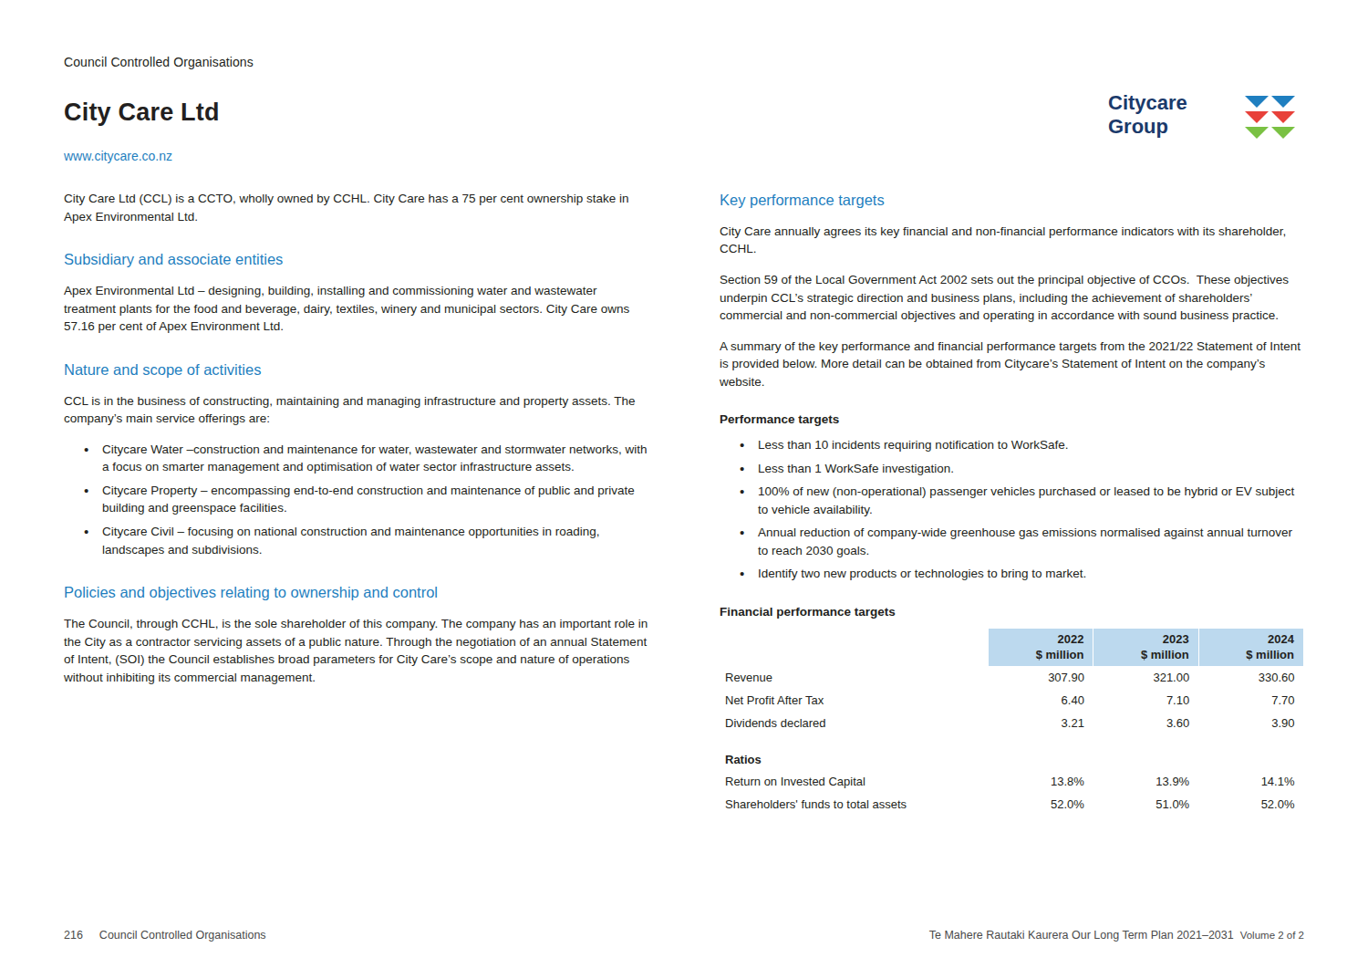Council Controlled Organisations
City Care Ltd
www.citycare.co.nz Citycare Group
City Care Ltd (CCL) is a CCTO, wholly owned by CCHL. City Care has a 75 per cent ownership stake in Apex Environmental Ltd.
Subsidiary and associate entities
Apex Environmental Ltd – designing, building, installing and commissioning water and wastewater treatment plants for the food and beverage, dairy, textiles, winery and municipal sectors. City Care owns 57.16 per cent of Apex Environment Ltd.
Nature and scope of activities
CCL is in the business of constructing, maintaining and managing infrastructure and property assets. The company’s main service offerings are:
Citycare Water –construction and maintenance for water, wastewater and stormwater networks, with a focus on smarter management and optimisation of water sector infrastructure assets.
Citycare Property – encompassing end-to-end construction and maintenance of public and private building and greenspace facilities.
Citycare Civil – focusing on national construction and maintenance opportunities in roading, landscapes and subdivisions.
Policies and objectives relating to ownership and control
The Council, through CCHL, is the sole shareholder of this company. The company has an important role in the City as a contractor servicing assets of a public nature. Through the negotiation of an annual Statement of Intent, (SOI) the Council establishes broad parameters for City Care’s scope and nature of operations without inhibiting its commercial management.
Key performance targets
City Care annually agrees its key financial and non-financial performance indicators with its shareholder, CCHL.
Section 59 of the Local Government Act 2002 sets out the principal objective of CCOs. These objectives underpin CCL’s strategic direction and business plans, including the achievement of shareholders’ commercial and non-commercial objectives and operating in accordance with sound business practice.
A summary of the key performance and financial performance targets from the 2021/22 Statement of Intent is provided below. More detail can be obtained from Citycare’s Statement of Intent on the company’s website.
Performance targets
Less than 10 incidents requiring notification to WorkSafe.
Less than 1 WorkSafe investigation.
100% of new (non-operational) passenger vehicles purchased or leased to be hybrid or EV subject to vehicle availability.
Annual reduction of company-wide greenhouse gas emissions normalised against annual turnover to reach 2030 goals.
Identify two new products or technologies to bring to market.
Financial performance targets
| | 2022 $ million | 2023 $ million | 2024 $ million |
| --- | --- | --- | --- |
| Revenue | 307.90 | 321.00 | 330.60 |
| Net Profit After Tax | 6.40 | 7.10 | 7.70 |
| Dividends declared | 3.21 | 3.60 | 3.90 |
| Ratios |
| Return on Invested Capital | 13.8% | 13.9% | 14.1% |
| Shareholders' funds to total assets | 52.0% | 51.0% | 52.0% |
216 Council Controlled Organisations
Te Mahere Rautaki Kaurera Our Long Term Plan 2021–2031 Volume 2 of 2